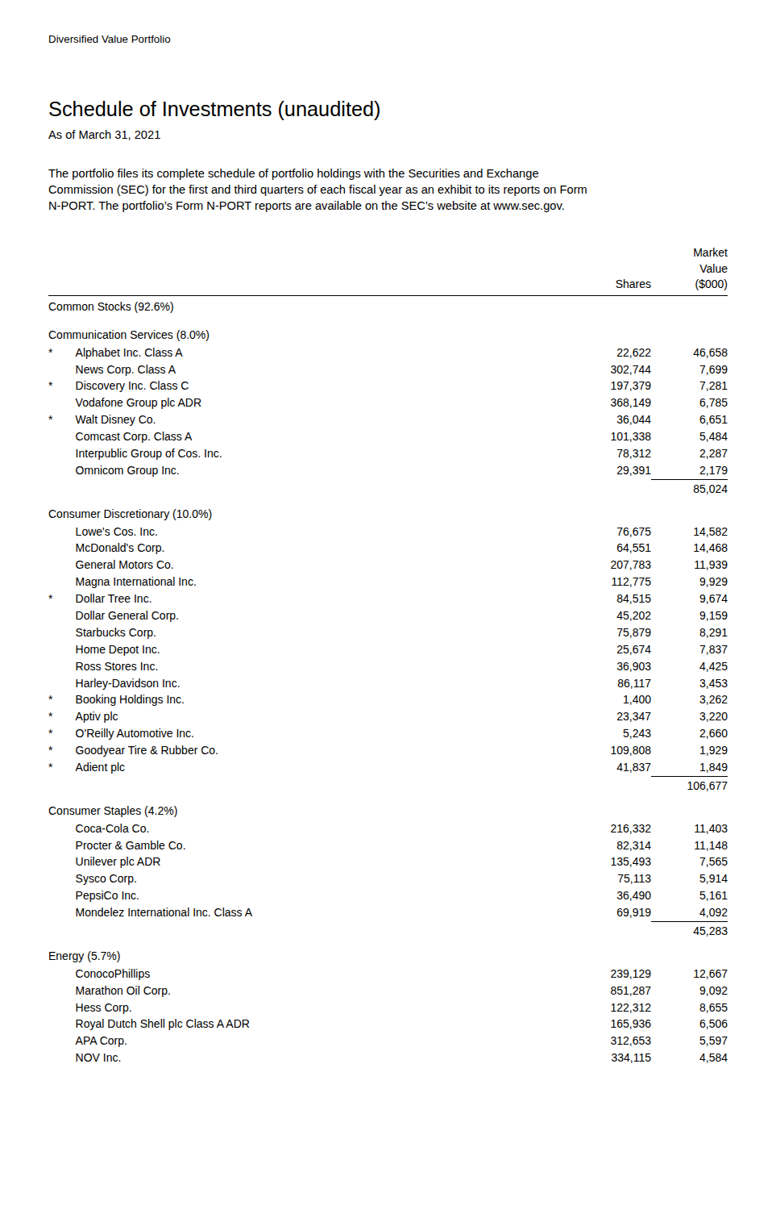Diversified Value Portfolio
Schedule of Investments (unaudited)
As of March 31, 2021
The portfolio files its complete schedule of portfolio holdings with the Securities and Exchange Commission (SEC) for the first and third quarters of each fiscal year as an exhibit to its reports on Form N-PORT. The portfolio’s Form N-PORT reports are available on the SEC’s website at www.sec.gov.
| | | Market |
| --- | --- | --- |
| | | Value |
| | Shares | ($000) |
| Common Stocks (92.6%) |
| Communication Services (8.0%) |
| * | Alphabet Inc. Class A | 22,622 | 46,658 |
| | News Corp. Class A | 302,744 | 7,699 |
| * | Discovery Inc. Class C | 197,379 | 7,281 |
| | Vodafone Group plc ADR | 368,149 | 6,785 |
| * | Walt Disney Co. | 36,044 | 6,651 |
| | Comcast Corp. Class A | 101,338 | 5,484 |
| | Interpublic Group of Cos. Inc. | 78,312 | 2,287 |
| | Omnicom Group Inc. | 29,391 | 2,179 |
| | 85,024 |
| Consumer Discretionary (10.0%) |
| | Lowe's Cos. Inc. | 76,675 | 14,582 |
| | McDonald's Corp. | 64,551 | 14,468 |
| | General Motors Co. | 207,783 | 11,939 |
| | Magna International Inc. | 112,775 | 9,929 |
| * | Dollar Tree Inc. | 84,515 | 9,674 |
| | Dollar General Corp. | 45,202 | 9,159 |
| | Starbucks Corp. | 75,879 | 8,291 |
| | Home Depot Inc. | 25,674 | 7,837 |
| | Ross Stores Inc. | 36,903 | 4,425 |
| | Harley-Davidson Inc. | 86,117 | 3,453 |
| * | Booking Holdings Inc. | 1,400 | 3,262 |
| * | Aptiv plc | 23,347 | 3,220 |
| * | O'Reilly Automotive Inc. | 5,243 | 2,660 |
| * | Goodyear Tire & Rubber Co. | 109,808 | 1,929 |
| * | Adient plc | 41,837 | 1,849 |
| | 106,677 |
| Consumer Staples (4.2%) |
| | Coca-Cola Co. | 216,332 | 11,403 |
| | Procter & Gamble Co. | 82,314 | 11,148 |
| | Unilever plc ADR | 135,493 | 7,565 |
| | Sysco Corp. | 75,113 | 5,914 |
| | PepsiCo Inc. | 36,490 | 5,161 |
| | Mondelez International Inc. Class A | 69,919 | 4,092 |
| | 45,283 |
| Energy (5.7%) |
| | ConocoPhillips | 239,129 | 12,667 |
| | Marathon Oil Corp. | 851,287 | 9,092 |
| | Hess Corp. | 122,312 | 8,655 |
| | Royal Dutch Shell plc Class A ADR | 165,936 | 6,506 |
| | APA Corp. | 312,653 | 5,597 |
| | NOV Inc. | 334,115 | 4,584 |